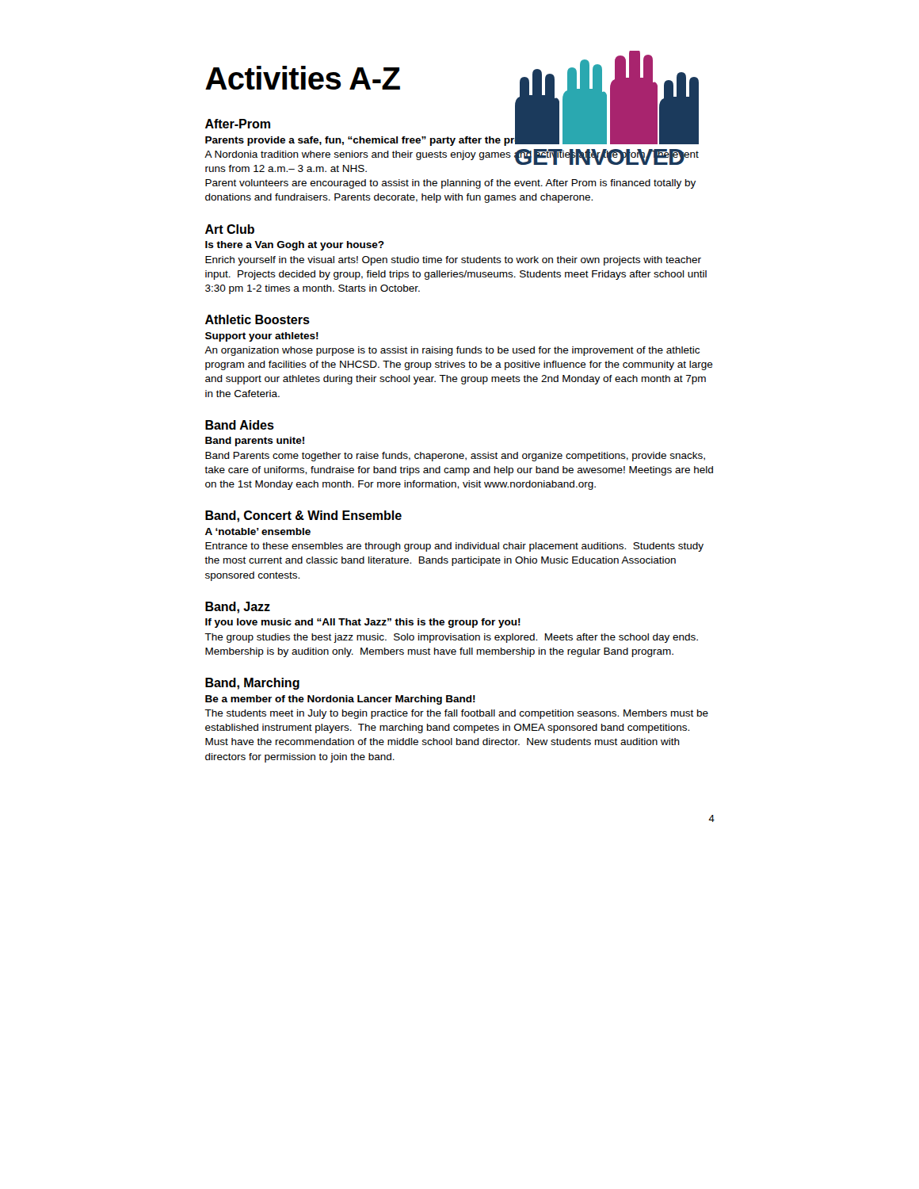GET INVOLVED
Activities A-Z
After-Prom
Parents provide a safe, fun, “chemical free” party after the prom
A Nordonia tradition where seniors and their guests enjoy games and activities after the prom. The event runs from 12 a.m.– 3 a.m. at NHS.
Parent volunteers are encouraged to assist in the planning of the event. After Prom is financed totally by donations and fundraisers. Parents decorate, help with fun games and chaperone.
Art Club
Is there a Van Gogh at your house?
Enrich yourself in the visual arts! Open studio time for students to work on their own projects with teacher input. Projects decided by group, field trips to galleries/museums. Students meet Fridays after school until 3:30 pm 1-2 times a month. Starts in October.
Athletic Boosters
Support your athletes!
An organization whose purpose is to assist in raising funds to be used for the improvement of the athletic program and facilities of the NHCSD. The group strives to be a positive influence for the community at large and support our athletes during their school year. The group meets the 2nd Monday of each month at 7pm in the Cafeteria.
Band Aides
Band parents unite!
Band Parents come together to raise funds, chaperone, assist and organize competitions, provide snacks, take care of uniforms, fundraise for band trips and camp and help our band be awesome! Meetings are held on the 1st Monday each month. For more information, visit www.nordoniaband.org.
Band, Concert & Wind Ensemble
A ‘notable’ ensemble
Entrance to these ensembles are through group and individual chair placement auditions. Students study the most current and classic band literature. Bands participate in Ohio Music Education Association sponsored contests.
Band, Jazz
If you love music and “All That Jazz” this is the group for you!
The group studies the best jazz music. Solo improvisation is explored. Meets after the school day ends. Membership is by audition only. Members must have full membership in the regular Band program.
Band, Marching
Be a member of the Nordonia Lancer Marching Band!
The students meet in July to begin practice for the fall football and competition seasons. Members must be established instrument players. The marching band competes in OMEA sponsored band competitions. Must have the recommendation of the middle school band director. New students must audition with directors for permission to join the band.
4